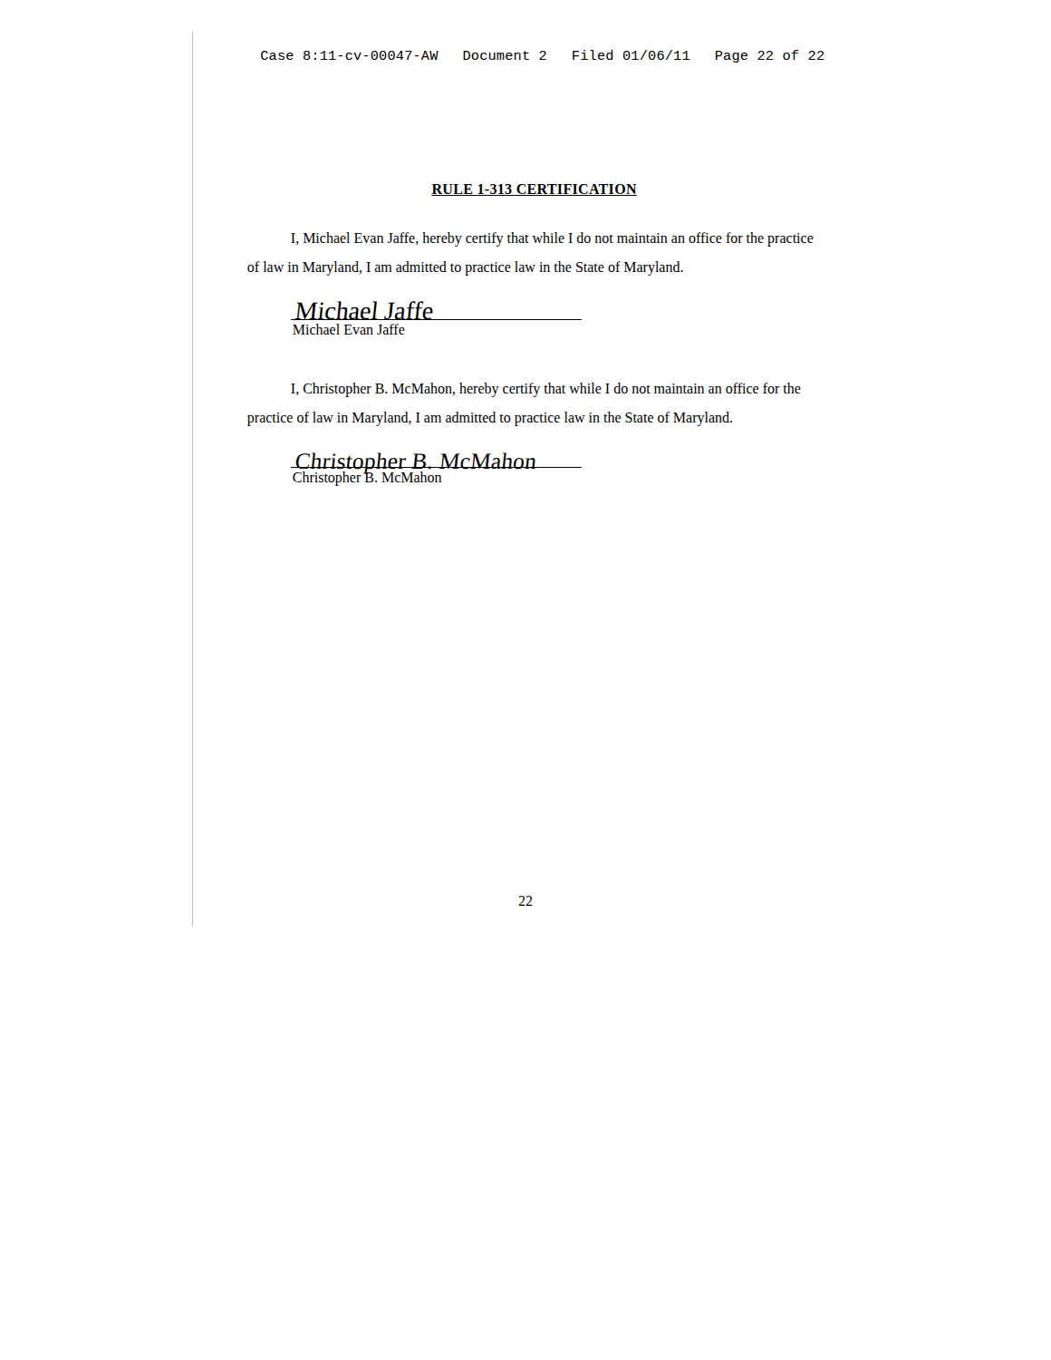Case 8:11-cv-00047-AW Document 2 Filed 01/06/11 Page 22 of 22
RULE 1-313 CERTIFICATION
I, Michael Evan Jaffe, hereby certify that while I do not maintain an office for the practice of law in Maryland, I am admitted to practice law in the State of Maryland.
Michael Jaffe
Michael Evan Jaffe
I, Christopher B. McMahon, hereby certify that while I do not maintain an office for the practice of law in Maryland, I am admitted to practice law in the State of Maryland.
Christopher B. McMahon
Christopher B. McMahon
22